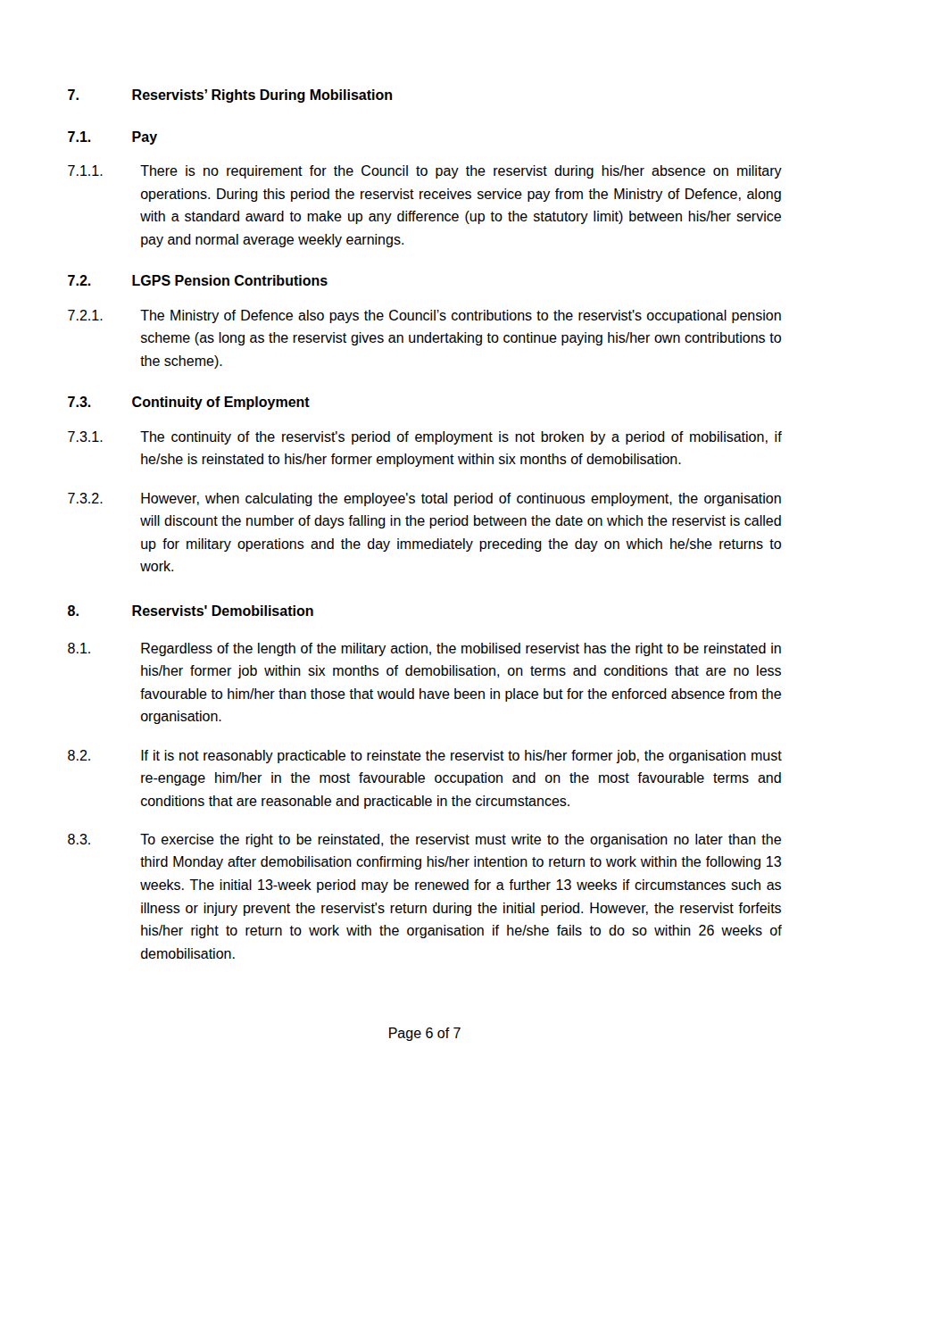7. Reservists’ Rights During Mobilisation
7.1. Pay
7.1.1. There is no requirement for the Council to pay the reservist during his/her absence on military operations. During this period the reservist receives service pay from the Ministry of Defence, along with a standard award to make up any difference (up to the statutory limit) between his/her service pay and normal average weekly earnings.
7.2. LGPS Pension Contributions
7.2.1. The Ministry of Defence also pays the Council’s contributions to the reservist's occupational pension scheme (as long as the reservist gives an undertaking to continue paying his/her own contributions to the scheme).
7.3. Continuity of Employment
7.3.1. The continuity of the reservist's period of employment is not broken by a period of mobilisation, if he/she is reinstated to his/her former employment within six months of demobilisation.
7.3.2. However, when calculating the employee's total period of continuous employment, the organisation will discount the number of days falling in the period between the date on which the reservist is called up for military operations and the day immediately preceding the day on which he/she returns to work.
8. Reservists' Demobilisation
8.1. Regardless of the length of the military action, the mobilised reservist has the right to be reinstated in his/her former job within six months of demobilisation, on terms and conditions that are no less favourable to him/her than those that would have been in place but for the enforced absence from the organisation.
8.2. If it is not reasonably practicable to reinstate the reservist to his/her former job, the organisation must re-engage him/her in the most favourable occupation and on the most favourable terms and conditions that are reasonable and practicable in the circumstances.
8.3. To exercise the right to be reinstated, the reservist must write to the organisation no later than the third Monday after demobilisation confirming his/her intention to return to work within the following 13 weeks. The initial 13-week period may be renewed for a further 13 weeks if circumstances such as illness or injury prevent the reservist's return during the initial period. However, the reservist forfeits his/her right to return to work with the organisation if he/she fails to do so within 26 weeks of demobilisation.
Page 6 of 7